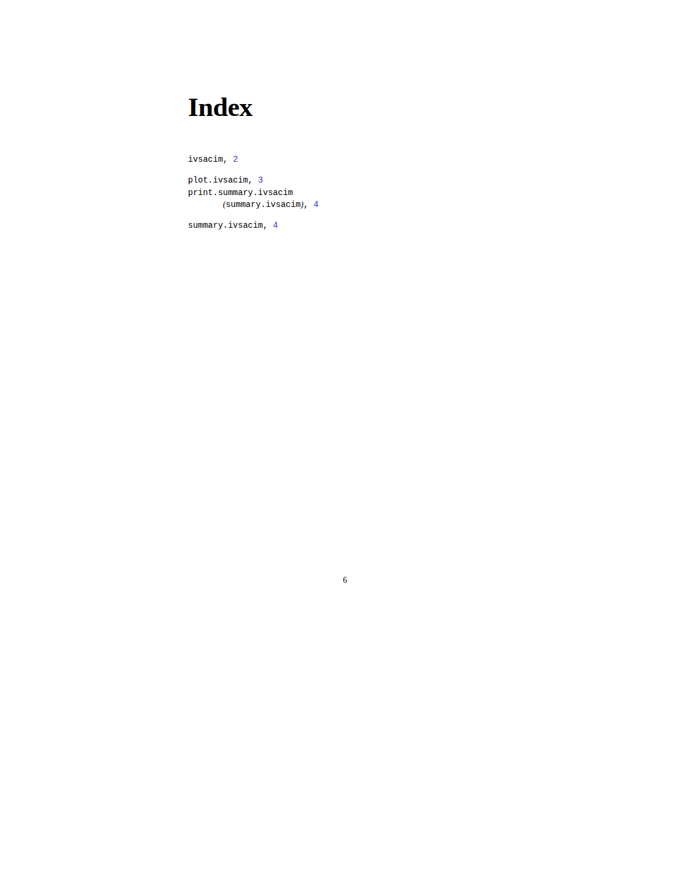Index
ivsacim, 2
plot.ivsacim, 3
print.summary.ivsacim (summary.ivsacim), 4
summary.ivsacim, 4
6